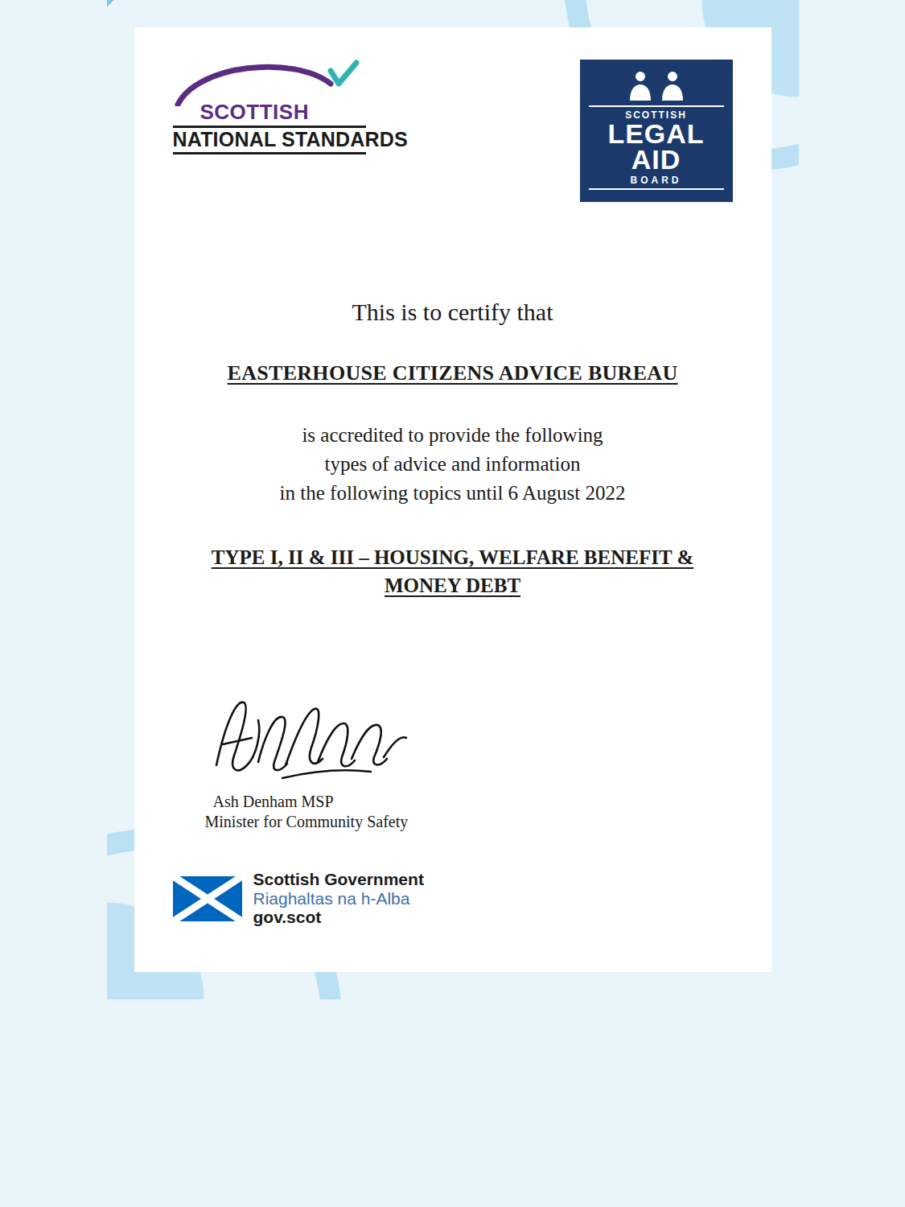SCOTTISH
NATIONAL STANDARDS
SCOTTISH
LEGAL
AID
BOARD
This is to certify that
EASTERHOUSE CITIZENS ADVICE BUREAU
is accredited to provide the following
types of advice and information
in the following topics until 6 August 2022
TYPE I, II & III – HOUSING, WELFARE BENEFIT & MONEY DEBT
Ash Denham MSP
Minister for Community Safety
Scottish Government
Riaghaltas na h-Alba
gov.scot